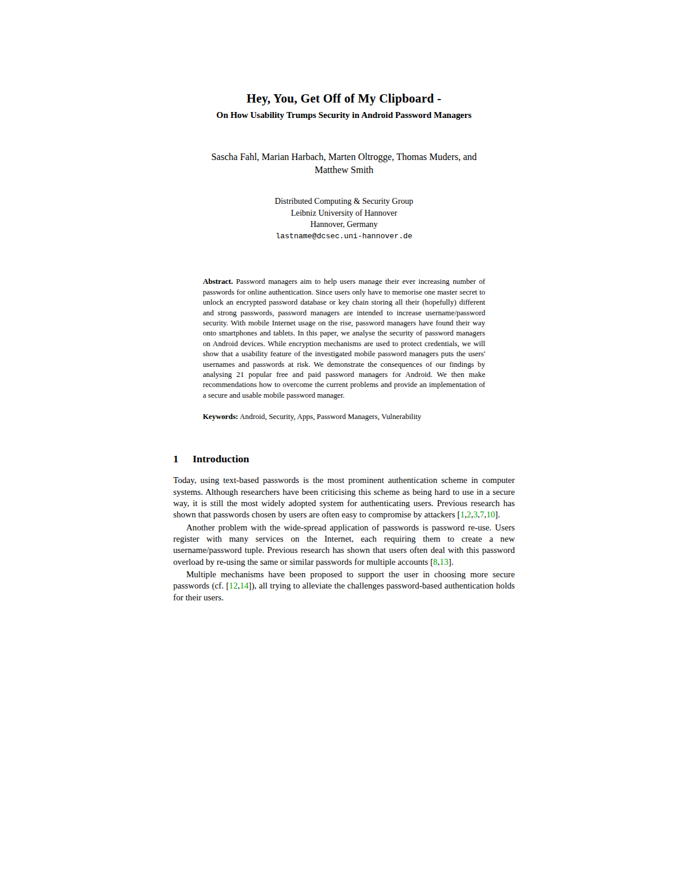Hey, You, Get Off of My Clipboard -
On How Usability Trumps Security in Android Password Managers
Sascha Fahl, Marian Harbach, Marten Oltrogge, Thomas Muders, and
Matthew Smith
Distributed Computing & Security Group
Leibniz University of Hannover
Hannover, Germany
lastname@dcsec.uni-hannover.de
Abstract. Password managers aim to help users manage their ever increasing number of passwords for online authentication. Since users only have to memorise one master secret to unlock an encrypted password database or key chain storing all their (hopefully) different and strong passwords, password managers are intended to increase username/password security. With mobile Internet usage on the rise, password managers have found their way onto smartphones and tablets. In this paper, we analyse the security of password managers on Android devices. While encryption mechanisms are used to protect credentials, we will show that a usability feature of the investigated mobile password managers puts the users' usernames and passwords at risk. We demonstrate the consequences of our findings by analysing 21 popular free and paid password managers for Android. We then make recommendations how to overcome the current problems and provide an implementation of a secure and usable mobile password manager.
Keywords: Android, Security, Apps, Password Managers, Vulnerability
1 Introduction
Today, using text-based passwords is the most prominent authentication scheme in computer systems. Although researchers have been criticising this scheme as being hard to use in a secure way, it is still the most widely adopted system for authenticating users. Previous research has shown that passwords chosen by users are often easy to compromise by attackers [1,2,3,7,10].
Another problem with the wide-spread application of passwords is password re-use. Users register with many services on the Internet, each requiring them to create a new username/password tuple. Previous research has shown that users often deal with this password overload by re-using the same or similar passwords for multiple accounts [8,13].
Multiple mechanisms have been proposed to support the user in choosing more secure passwords (cf. [12,14]), all trying to alleviate the challenges password-based authentication holds for their users.